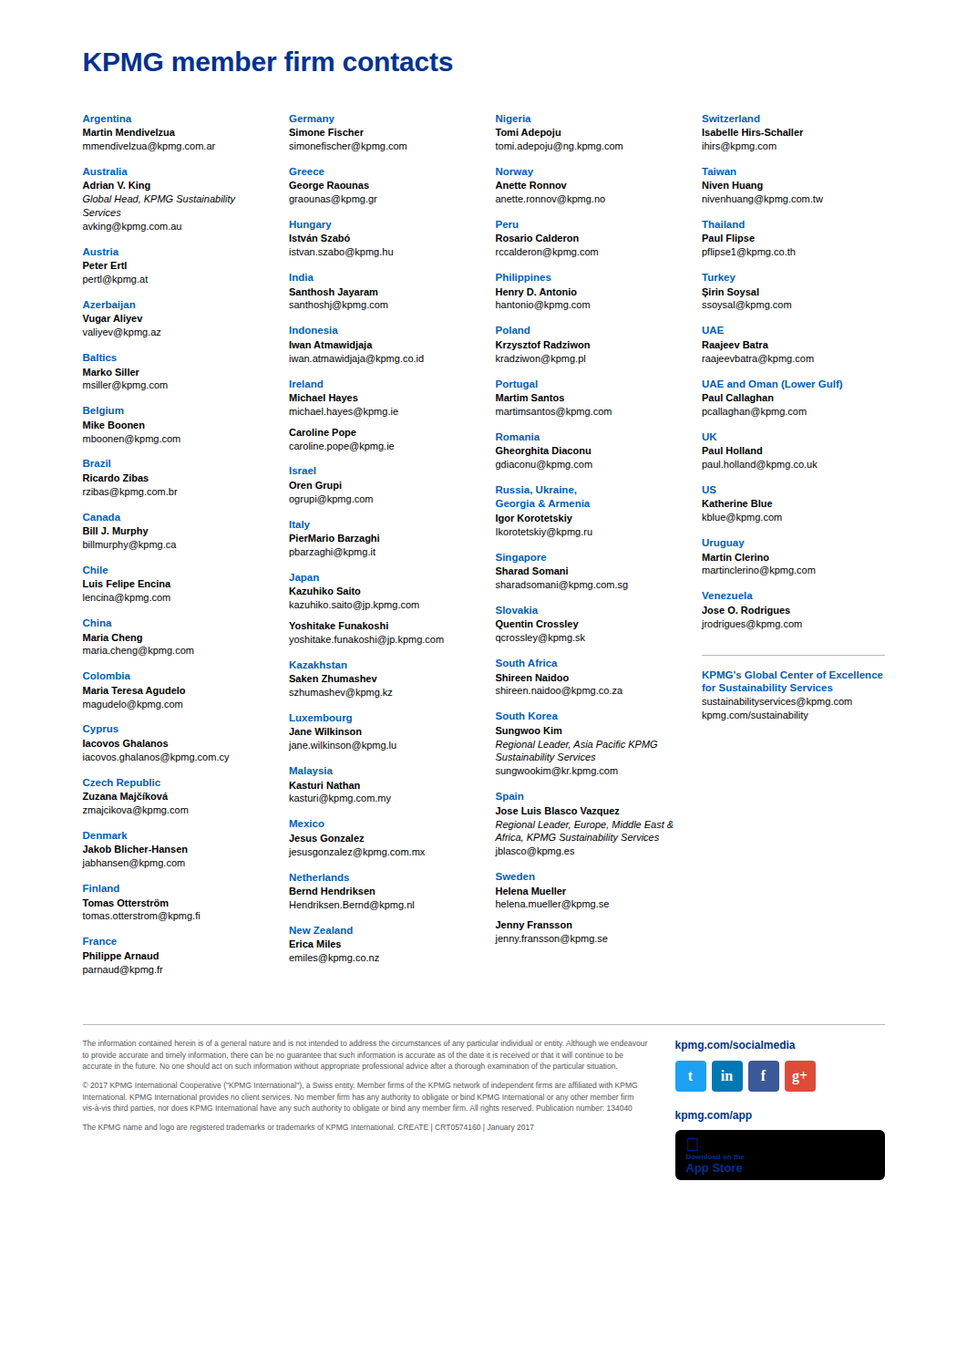KPMG member firm contacts
Argentina
Martin Mendivelzua
mmendivelzua@kpmg.com.ar
Australia
Adrian V. King
Global Head, KPMG Sustainability Services
avking@kpmg.com.au
Austria
Peter Ertl
pertl@kpmg.at
Azerbaijan
Vugar Aliyev
valiyev@kpmg.az
Baltics
Marko Siller
msiller@kpmg.com
Belgium
Mike Boonen
mboonen@kpmg.com
Brazil
Ricardo Zibas
rzibas@kpmg.com.br
Canada
Bill J. Murphy
billmurphy@kpmg.ca
Chile
Luis Felipe Encina
lencina@kpmg.com
China
Maria Cheng
maria.cheng@kpmg.com
Colombia
Maria Teresa Agudelo
magudelo@kpmg.com
Cyprus
Iacovos Ghalanos
iacovos.ghalanos@kpmg.com.cy
Czech Republic
Zuzana Majčíková
zmajcikova@kpmg.com
Denmark
Jakob Blicher-Hansen
jabhansen@kpmg.com
Finland
Tomas Otterström
tomas.otterstrom@kpmg.fi
France
Philippe Arnaud
parnaud@kpmg.fr
Germany
Simone Fischer
simonefischer@kpmg.com
Greece
George Raounas
graounas@kpmg.gr
Hungary
István Szabó
istvan.szabo@kpmg.hu
India
Santhosh Jayaram
santhoshj@kpmg.com
Indonesia
Iwan Atmawidjaja
iwan.atmawidjaja@kpmg.co.id
Ireland
Michael Hayes
michael.hayes@kpmg.ie
Caroline Pope
caroline.pope@kpmg.ie
Israel
Oren Grupi
ogrupi@kpmg.com
Italy
PierMario Barzaghi
pbarzaghi@kpmg.it
Japan
Kazuhiko Saito
kazuhiko.saito@jp.kpmg.com
Yoshitake Funakoshi
yoshitake.funakoshi@jp.kpmg.com
Kazakhstan
Saken Zhumashev
szhumashev@kpmg.kz
Luxembourg
Jane Wilkinson
jane.wilkinson@kpmg.lu
Malaysia
Kasturi Nathan
kasturi@kpmg.com.my
Mexico
Jesus Gonzalez
jesusgonzalez@kpmg.com.mx
Netherlands
Bernd Hendriksen
Hendriksen.Bernd@kpmg.nl
New Zealand
Erica Miles
emiles@kpmg.co.nz
Nigeria
Tomi Adepoju
tomi.adepoju@ng.kpmg.com
Norway
Anette Ronnov
anette.ronnov@kpmg.no
Peru
Rosario Calderon
rccalderon@kpmg.com
Philippines
Henry D. Antonio
hantonio@kpmg.com
Poland
Krzysztof Radziwon
kradziwon@kpmg.pl
Portugal
Martim Santos
martimsantos@kpmg.com
Romania
Gheorghita Diaconu
gdiaconu@kpmg.com
Russia, Ukraine,
Georgia & Armenia
Igor Korotetskiy
Ikorotetskiy@kpmg.ru
Singapore
Sharad Somani
sharadsomani@kpmg.com.sg
Slovakia
Quentin Crossley
qcrossley@kpmg.sk
South Africa
Shireen Naidoo
shireen.naidoo@kpmg.co.za
South Korea
Sungwoo Kim
Regional Leader, Asia Pacific KPMG Sustainability Services
sungwookim@kr.kpmg.com
Spain
Jose Luis Blasco Vazquez
Regional Leader, Europe, Middle East & Africa, KPMG Sustainability Services
jblasco@kpmg.es
Sweden
Helena Mueller
helena.mueller@kpmg.se
Jenny Fransson
jenny.fransson@kpmg.se
Switzerland
Isabelle Hirs-Schaller
ihirs@kpmg.com
Taiwan
Niven Huang
nivenhuang@kpmg.com.tw
Thailand
Paul Flipse
pflipse1@kpmg.co.th
Turkey
Şirin Soysal
ssoysal@kpmg.com
UAE
Raajeev Batra
raajeevbatra@kpmg.com
UAE and Oman (Lower Gulf)
Paul Callaghan
pcallaghan@kpmg.com
UK
Paul Holland
paul.holland@kpmg.co.uk
US
Katherine Blue
kblue@kpmg.com
Uruguay
Martin Clerino
martinclerino@kpmg.com
Venezuela
Jose O. Rodrigues
jrodrigues@kpmg.com
KPMG's Global Center of Excellence for Sustainability Services
sustainabilityservices@kpmg.com
kpmg.com/sustainability
The information contained herein is of a general nature and is not intended to address the circumstances of any particular individual or entity. Although we endeavour to provide accurate and timely information, there can be no guarantee that such information is accurate as of the date it is received or that it will continue to be accurate in the future. No one should act on such information without appropriate professional advice after a thorough examination of the particular situation.
© 2017 KPMG International Cooperative ("KPMG International"), a Swiss entity. Member firms of the KPMG network of independent firms are affiliated with KPMG International. KPMG International provides no client services. No member firm has any authority to obligate or bind KPMG International or any other member firm vis-à-vis third parties, nor does KPMG International have any such authority to obligate or bind any member firm. All rights reserved. Publication number: 134040
The KPMG name and logo are registered trademarks or trademarks of KPMG International. CREATE | CRT0574160 | January 2017
kpmg.com/socialmedia
t in f g+
kpmg.com/app  Download on the App Store